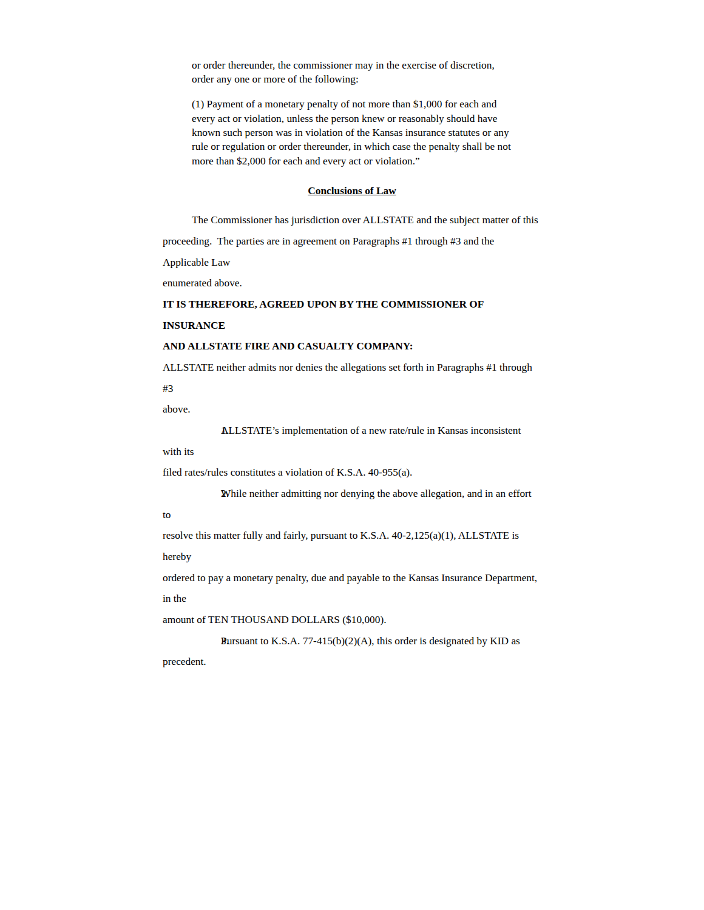or order thereunder, the commissioner may in the exercise of discretion, order any one or more of the following:
(1) Payment of a monetary penalty of not more than $1,000 for each and every act or violation, unless the person knew or reasonably should have known such person was in violation of the Kansas insurance statutes or any rule or regulation or order thereunder, in which case the penalty shall be not more than $2,000 for each and every act or violation.”
Conclusions of Law
The Commissioner has jurisdiction over ALLSTATE and the subject matter of this
proceeding. The parties are in agreement on Paragraphs #1 through #3 and the Applicable Law
enumerated above.
IT IS THEREFORE, AGREED UPON BY THE COMMISSIONER OF INSURANCE
AND ALLSTATE FIRE AND CASUALTY COMPANY:
ALLSTATE neither admits nor denies the allegations set forth in Paragraphs #1 through #3
above.
1. ALLSTATE’s implementation of a new rate/rule in Kansas inconsistent with its
filed rates/rules constitutes a violation of K.S.A. 40-955(a).
2. While neither admitting nor denying the above allegation, and in an effort to
resolve this matter fully and fairly, pursuant to K.S.A. 40-2,125(a)(1), ALLSTATE is hereby
ordered to pay a monetary penalty, due and payable to the Kansas Insurance Department, in the
amount of TEN THOUSAND DOLLARS ($10,000).
3. Pursuant to K.S.A. 77-415(b)(2)(A), this order is designated by KID as precedent.